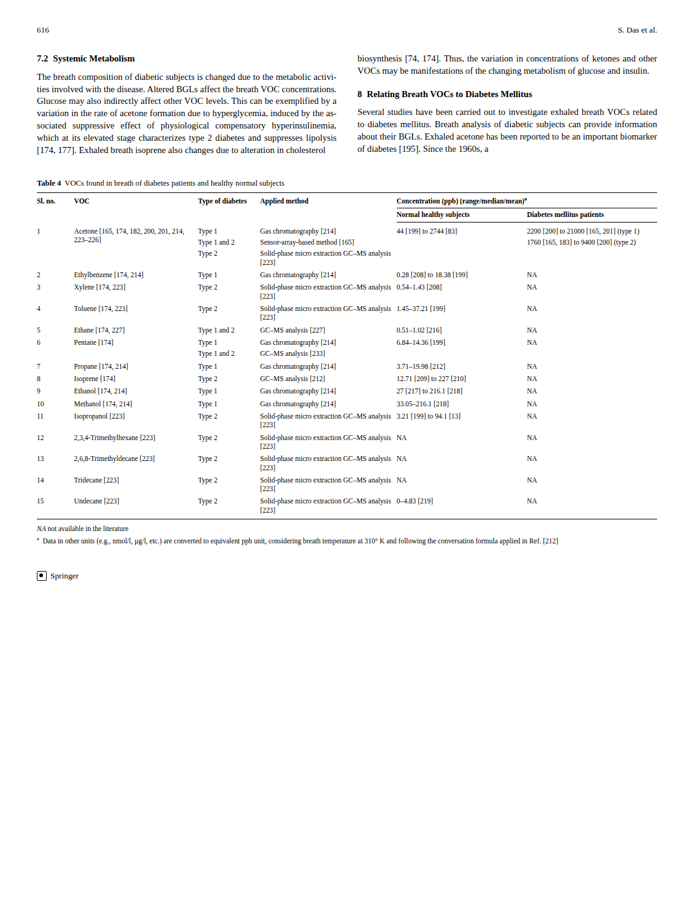616
S. Das et al.
7.2 Systemic Metabolism
The breath composition of diabetic subjects is changed due to the metabolic activities involved with the disease. Altered BGLs affect the breath VOC concentrations. Glucose may also indirectly affect other VOC levels. This can be exemplified by a variation in the rate of acetone formation due to hyperglycemia, induced by the associated suppressive effect of physiological compensatory hyperinsulinemia, which at its elevated stage characterizes type 2 diabetes and suppresses lipolysis [174, 177]. Exhaled breath isoprene also changes due to alteration in cholesterol
biosynthesis [74, 174]. Thus, the variation in concentrations of ketones and other VOCs may be manifestations of the changing metabolism of glucose and insulin.
8 Relating Breath VOCs to Diabetes Mellitus
Several studies have been carried out to investigate exhaled breath VOCs related to diabetes mellitus. Breath analysis of diabetic subjects can provide information about their BGLs. Exhaled acetone has been reported to be an important biomarker of diabetes [195]. Since the 1960s, a
Table 4 VOCs found in breath of diabetes patients and healthy normal subjects
| Sl. no. | VOC | Type of diabetes | Applied method | Concentration (ppb) (range/median/mean) a |
| --- | --- | --- | --- | --- |
| Normal healthy subjects | Diabetes mellitus patients |
| 1 | Acetone [165, 174, 182, 200, 201, 214, 223–226] | Type 1 Type 1 and 2 Type 2 | Gas chromatography [214] Sensor-array-based method [165] Solid-phase micro extraction GC–MS analysis [223] | 44 [199] to 2744 [83] | 2200 [200] to 21000 [165, 201] (type 1) 1760 [165, 183] to 9400 [200] (type 2) |
| 2 | Ethylbenzene [174, 214] | Type 1 | Gas chromatography [214] | 0.28 [208] to 18.38 [199] | NA |
| 3 | Xylene [174, 223] | Type 2 | Solid-phase micro extraction GC–MS analysis [223] | 0.54–1.43 [208] | NA |
| 4 | Toluene [174, 223] | Type 2 | Solid-phase micro extraction GC–MS analysis [223] | 1.45–37.21 [199] | NA |
| 5 | Ethane [174, 227] | Type 1 and 2 | GC–MS analysis [227] | 0.51–1.02 [216] | NA |
| 6 | Pentane [174] | Type 1 Type 1 and 2 | Gas chromatography [214] GC–MS analysis [233] | 6.84–14.36 [199] | NA |
| 7 | Propane [174, 214] | Type 1 | Gas chromatography [214] | 3.71–19.98 [212] | NA |
| 8 | Isoprene [174] | Type 2 | GC–MS analysis [212] | 12.71 [209] to 227 [210] | NA |
| 9 | Ethanol [174, 214] | Type 1 | Gas chromatography [214] | 27 [217] to 216.1 [218] | NA |
| 10 | Methanol [174, 214] | Type 1 | Gas chromatography [214] | 33.05–216.1 [218] | NA |
| 11 | Isopropanol [223] | Type 2 | Solid-phase micro extraction GC–MS analysis [223] | 3.21 [199] to 94.1 [13] | NA |
| 12 | 2,3,4-Trimethylhexane [223] | Type 2 | Solid-phase micro extraction GC–MS analysis [223] | NA | NA |
| 13 | 2,6,8-Trimethyldecane [223] | Type 2 | Solid-phase micro extraction GC–MS analysis [223] | NA | NA |
| 14 | Tridecane [223] | Type 2 | Solid-phase micro extraction GC–MS analysis [223] | NA | NA |
| 15 | Undecane [223] | Type 2 | Solid-phase micro extraction GC–MS analysis [223] | 0–4.83 [219] | NA |
NA not available in the literature
a Data in other units (e.g., nmol/l, µg/l, etc.) are converted to equivalent ppb unit, considering breath temperature at 310° K and following the conversation formula applied in Ref. [212]
Springer